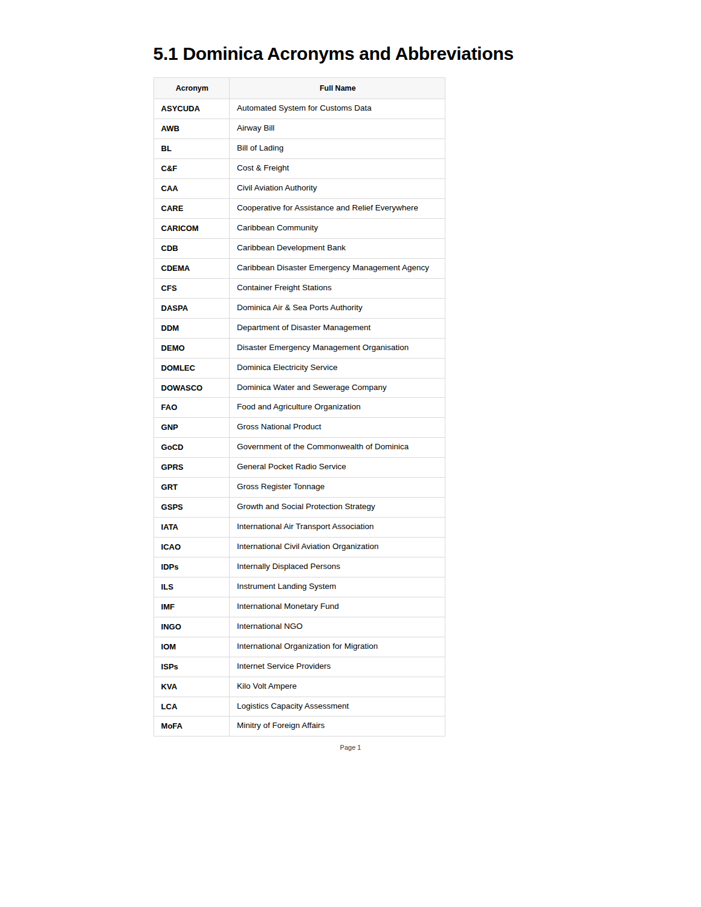5.1 Dominica Acronyms and Abbreviations
| Acronym | Full Name |
| --- | --- |
| ASYCUDA | Automated System for Customs Data |
| AWB | Airway Bill |
| BL | Bill of Lading |
| C&F | Cost & Freight |
| CAA | Civil Aviation Authority |
| CARE | Cooperative for Assistance and Relief Everywhere |
| CARICOM | Caribbean Community |
| CDB | Caribbean Development Bank |
| CDEMA | Caribbean Disaster Emergency Management Agency |
| CFS | Container Freight Stations |
| DASPA | Dominica Air & Sea Ports Authority |
| DDM | Department of Disaster Management |
| DEMO | Disaster Emergency Management Organisation |
| DOMLEC | Dominica Electricity Service |
| DOWASCO | Dominica Water and Sewerage Company |
| FAO | Food and Agriculture Organization |
| GNP | Gross National Product |
| GoCD | Government of the Commonwealth of Dominica |
| GPRS | General Pocket Radio Service |
| GRT | Gross Register Tonnage |
| GSPS | Growth and Social Protection Strategy |
| IATA | International Air Transport Association |
| ICAO | International Civil Aviation Organization |
| IDPs | Internally Displaced Persons |
| ILS | Instrument Landing System |
| IMF | International Monetary Fund |
| INGO | International NGO |
| IOM | International Organization for Migration |
| ISPs | Internet Service Providers |
| KVA | Kilo Volt Ampere |
| LCA | Logistics Capacity Assessment |
| MoFA | Minitry of Foreign Affairs |
Page 1